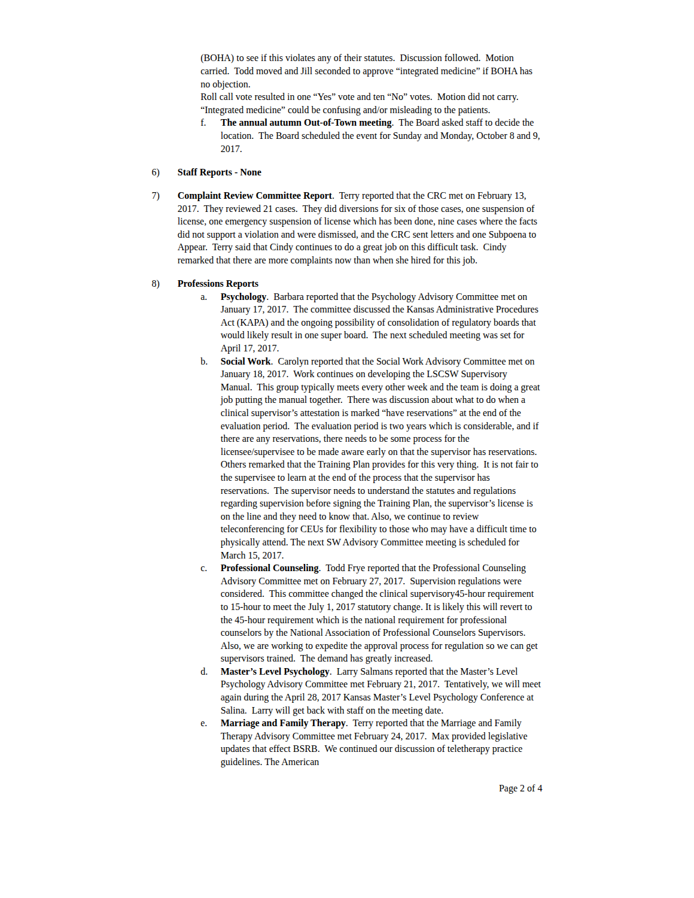(BOHA) to see if this violates any of their statutes. Discussion followed. Motion carried. Todd moved and Jill seconded to approve “integrated medicine” if BOHA has no objection.
Roll call vote resulted in one “Yes” vote and ten “No” votes. Motion did not carry. “Integrated medicine” could be confusing and/or misleading to the patients.
f. The annual autumn Out-of-Town meeting. The Board asked staff to decide the location. The Board scheduled the event for Sunday and Monday, October 8 and 9, 2017.
6) Staff Reports - None
7) Complaint Review Committee Report. Terry reported that the CRC met on February 13, 2017. They reviewed 21 cases. They did diversions for six of those cases, one suspension of license, one emergency suspension of license which has been done, nine cases where the facts did not support a violation and were dismissed, and the CRC sent letters and one Subpoena to Appear. Terry said that Cindy continues to do a great job on this difficult task. Cindy remarked that there are more complaints now than when she hired for this job.
8) Professions Reports
a. Psychology. Barbara reported that the Psychology Advisory Committee met on January 17, 2017. The committee discussed the Kansas Administrative Procedures Act (KAPA) and the ongoing possibility of consolidation of regulatory boards that would likely result in one super board. The next scheduled meeting was set for April 17, 2017.
b. Social Work. Carolyn reported that the Social Work Advisory Committee met on January 18, 2017. Work continues on developing the LSCSW Supervisory Manual. This group typically meets every other week and the team is doing a great job putting the manual together. There was discussion about what to do when a clinical supervisor’s attestation is marked “have reservations” at the end of the evaluation period. The evaluation period is two years which is considerable, and if there are any reservations, there needs to be some process for the licensee/supervisee to be made aware early on that the supervisor has reservations. Others remarked that the Training Plan provides for this very thing. It is not fair to the supervisee to learn at the end of the process that the supervisor has reservations. The supervisor needs to understand the statutes and regulations regarding supervision before signing the Training Plan, the supervisor’s license is on the line and they need to know that. Also, we continue to review teleconferencing for CEUs for flexibility to those who may have a difficult time to physically attend. The next SW Advisory Committee meeting is scheduled for March 15, 2017.
c. Professional Counseling. Todd Frye reported that the Professional Counseling Advisory Committee met on February 27, 2017. Supervision regulations were considered. This committee changed the clinical supervisory45-hour requirement to 15-hour to meet the July 1, 2017 statutory change. It is likely this will revert to the 45-hour requirement which is the national requirement for professional counselors by the National Association of Professional Counselors Supervisors. Also, we are working to expedite the approval process for regulation so we can get supervisors trained. The demand has greatly increased.
d. Master’s Level Psychology. Larry Salmans reported that the Master’s Level Psychology Advisory Committee met February 21, 2017. Tentatively, we will meet again during the April 28, 2017 Kansas Master’s Level Psychology Conference at Salina. Larry will get back with staff on the meeting date.
e. Marriage and Family Therapy. Terry reported that the Marriage and Family Therapy Advisory Committee met February 24, 2017. Max provided legislative updates that effect BSRB. We continued our discussion of teletherapy practice guidelines. The American
Page 2 of 4